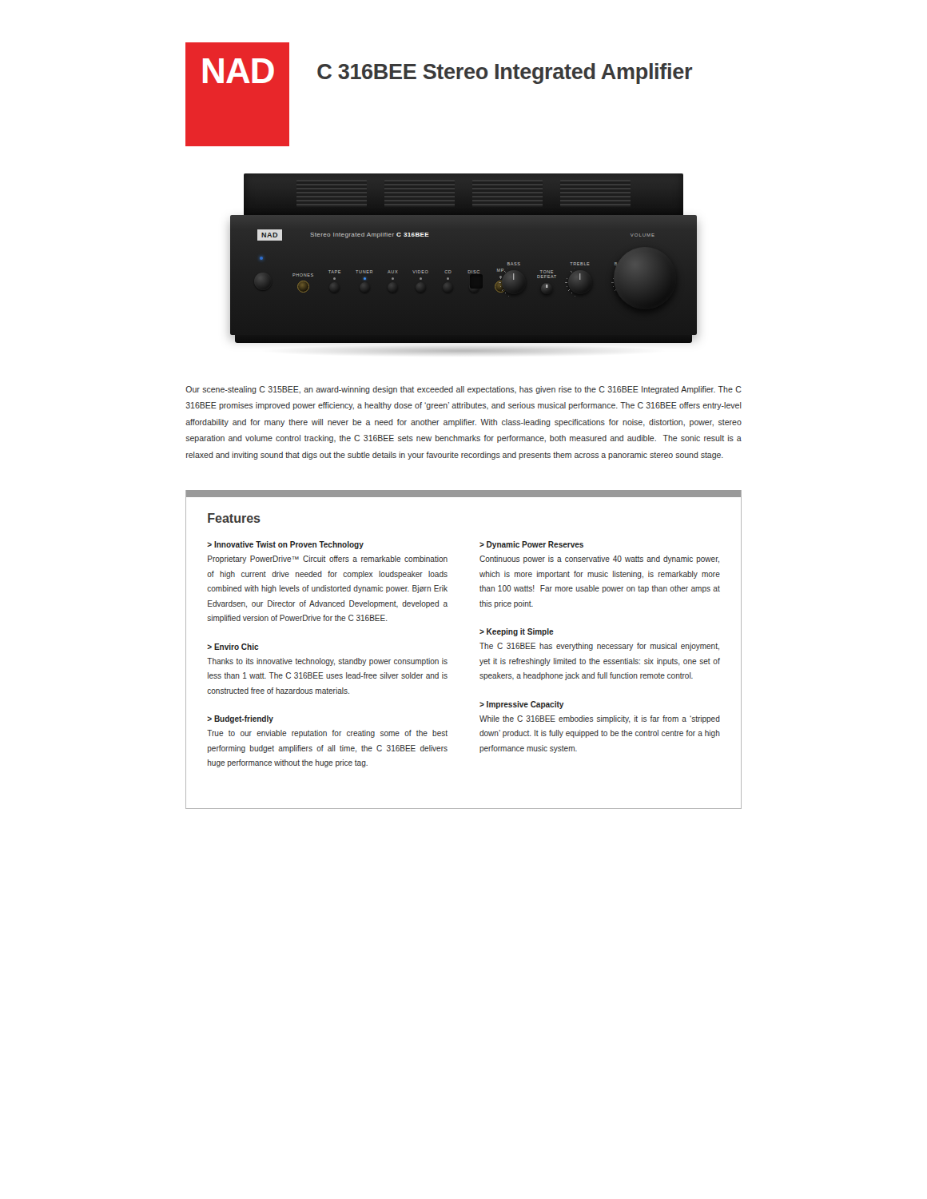NAD
C 316BEE Stereo Integrated Amplifier
NAD
Stereo Integrated Amplifier C 316BEE
VOLUME
PHONES
TAPE
TUNER
AUX
VIDEO
CD
DISC
MP
BASS
TONE
DEFEAT
TREBLE
BALANCE
Our scene-stealing C 315BEE, an award-winning design that exceeded all expectations, has given rise to the C 316BEE Integrated Amplifier. The C 316BEE promises improved power efficiency, a healthy dose of ‘green’ attributes, and serious musical performance. The C 316BEE offers entry-level affordability and for many there will never be a need for another amplifier. With class-leading specifications for noise, distortion, power, stereo separation and volume control tracking, the C 316BEE sets new benchmarks for performance, both measured and audible. The sonic result is a relaxed and inviting sound that digs out the subtle details in your favourite recordings and presents them across a panoramic stereo sound stage.
Features
> Innovative Twist on Proven Technology
Proprietary PowerDrive™ Circuit offers a remarkable combination of high current drive needed for complex loudspeaker loads combined with high levels of undistorted dynamic power. Bjørn Erik Edvardsen, our Director of Advanced Development, developed a simplified version of PowerDrive for the C 316BEE.
> Enviro Chic
Thanks to its innovative technology, standby power consumption is less than 1 watt. The C 316BEE uses lead-free silver solder and is constructed free of hazardous materials.
> Budget-friendly
True to our enviable reputation for creating some of the best performing budget amplifiers of all time, the C 316BEE delivers huge performance without the huge price tag.
> Dynamic Power Reserves
Continuous power is a conservative 40 watts and dynamic power, which is more important for music listening, is remarkably more than 100 watts! Far more usable power on tap than other amps at this price point.
> Keeping it Simple
The C 316BEE has everything necessary for musical enjoyment, yet it is refreshingly limited to the essentials: six inputs, one set of speakers, a headphone jack and full function remote control.
> Impressive Capacity
While the C 316BEE embodies simplicity, it is far from a ‘stripped down’ product. It is fully equipped to be the control centre for a high performance music system.